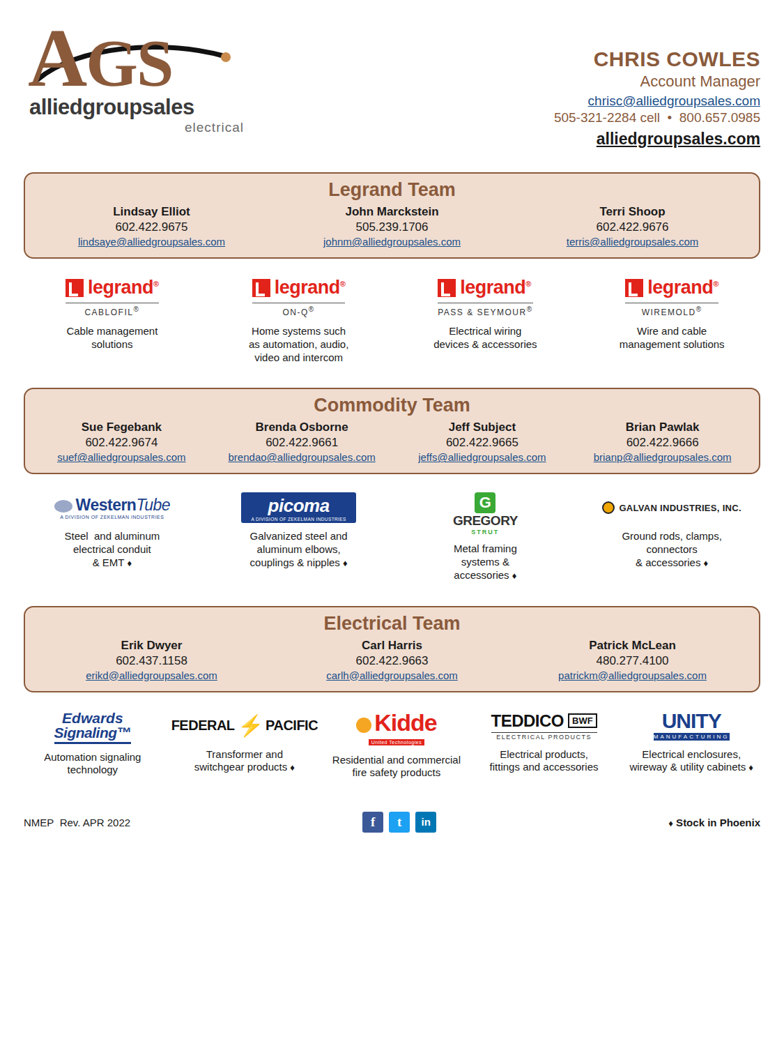AGS
alliedgroupsales
electrical
CHRIS COWLES
Account Manager
chrisc@alliedgroupsales.com
505-321-2284 cell • 800.657.0985
alliedgroupsales.com
Legrand Team
Lindsay Elliot
602.422.9675
lindsaye@alliedgroupsales.com
John Marckstein
505.239.1706
johnm@alliedgroupsales.com
Terri Shoop
602.422.9676
terris@alliedgroupsales.com
legrand®
CABLOFIL®
Cable management
solutions
legrand®
ON-Q®
Home systems such
as automation, audio,
video and intercom
legrand®
PASS & SEYMOUR®
Electrical wiring
devices & accessories
legrand®
WIREMOLD®
Wire and cable
management solutions
Commodity Team
Sue Fegebank
602.422.9674
suef@alliedgroupsales.com
Brenda Osborne
602.422.9661
brendao@alliedgroupsales.com
Jeff Subject
602.422.9665
jeffs@alliedgroupsales.com
Brian Pawlak
602.422.9666
brianp@alliedgroupsales.com
WesternTube A DIVISION OF ZEKELMAN INDUSTRIES
Steel and aluminum
electrical conduit
& EMT ♦
picoma A DIVISION OF ZEKELMAN INDUSTRIES
Galvanized steel and
aluminum elbows,
couplings & nipples ♦
G
GREGORY
STRUT
Metal framing
systems &
accessories ♦
GALVAN INDUSTRIES, INC.
Ground rods, clamps,
connectors
& accessories ♦
Electrical Team
Erik Dwyer
602.437.1158
erikd@alliedgroupsales.com
Carl Harris
602.422.9663
carlh@alliedgroupsales.com
Patrick McLean
480.277.4100
patrickm@alliedgroupsales.com
EdwardsSignaling™
Automation signaling
technology
FEDERAL⚡PACIFIC
Transformer and
switchgear products ♦
Kidde
United Technologies
Residential and commercial
fire safety products
TEDDICO BWF
ELECTRICAL PRODUCTS
Electrical products,
fittings and accessories
UNITY
MANUFACTURING
Electrical enclosures,
wireway & utility cabinets ♦
NMEP Rev. APR 2022
f t in
♦ Stock in Phoenix